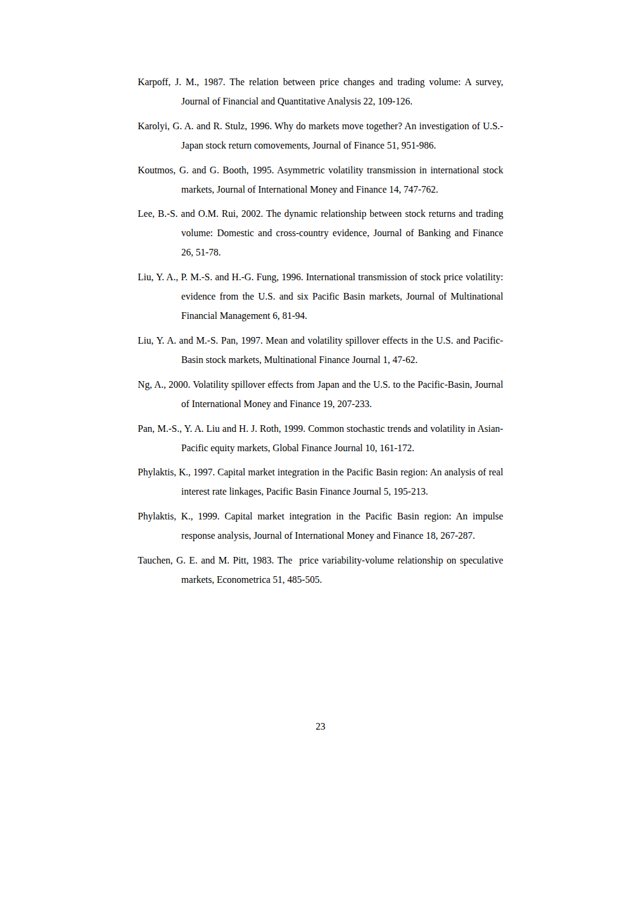Karpoff, J. M., 1987. The relation between price changes and trading volume: A survey, Journal of Financial and Quantitative Analysis 22, 109-126.
Karolyi, G. A. and R. Stulz, 1996. Why do markets move together? An investigation of U.S.-Japan stock return comovements, Journal of Finance 51, 951-986.
Koutmos, G. and G. Booth, 1995. Asymmetric volatility transmission in international stock markets, Journal of International Money and Finance 14, 747-762.
Lee, B.-S. and O.M. Rui, 2002. The dynamic relationship between stock returns and trading volume: Domestic and cross-country evidence, Journal of Banking and Finance 26, 51-78.
Liu, Y. A., P. M.-S. and H.-G. Fung, 1996. International transmission of stock price volatility: evidence from the U.S. and six Pacific Basin markets, Journal of Multinational Financial Management 6, 81-94.
Liu, Y. A. and M.-S. Pan, 1997. Mean and volatility spillover effects in the U.S. and Pacific-Basin stock markets, Multinational Finance Journal 1, 47-62.
Ng, A., 2000. Volatility spillover effects from Japan and the U.S. to the Pacific-Basin, Journal of International Money and Finance 19, 207-233.
Pan, M.-S., Y. A. Liu and H. J. Roth, 1999. Common stochastic trends and volatility in Asian-Pacific equity markets, Global Finance Journal 10, 161-172.
Phylaktis, K., 1997. Capital market integration in the Pacific Basin region: An analysis of real interest rate linkages, Pacific Basin Finance Journal 5, 195-213.
Phylaktis, K., 1999. Capital market integration in the Pacific Basin region: An impulse response analysis, Journal of International Money and Finance 18, 267-287.
Tauchen, G. E. and M. Pitt, 1983. The price variability-volume relationship on speculative markets, Econometrica 51, 485-505.
23